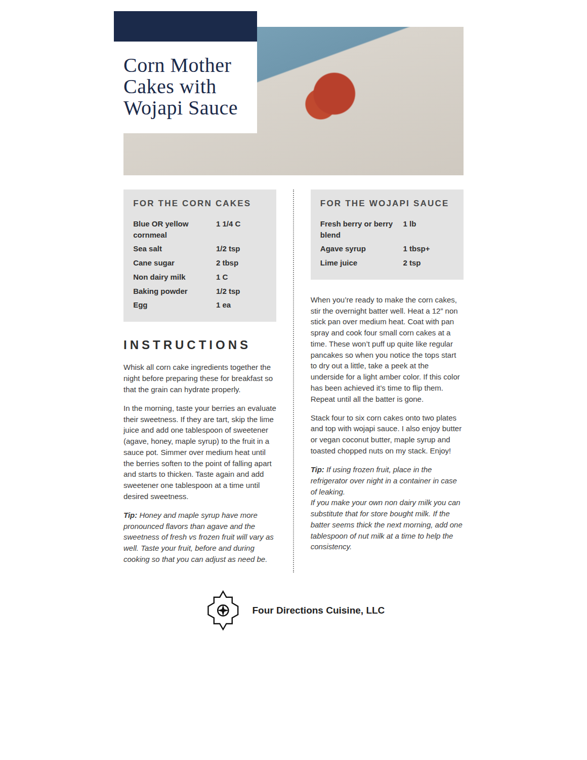Corn Mother
Cakes with
Wojapi Sauce
For the Corn Cakes
| Blue OR yellow cornmeal | 1 1/4 C |
| Sea salt | 1/2 tsp |
| Cane sugar | 2 tbsp |
| Non dairy milk | 1 C |
| Baking powder | 1/2 tsp |
| Egg | 1 ea |
INSTRUCTIONS
Whisk all corn cake ingredients together the night before preparing these for breakfast so that the grain can hydrate properly.
In the morning, taste your berries an evaluate their sweetness. If they are tart, skip the lime juice and add one tablespoon of sweetener (agave, honey, maple syrup) to the fruit in a sauce pot. Simmer over medium heat until the berries soften to the point of falling apart and starts to thicken. Taste again and add sweetener one tablespoon at a time until desired sweetness.
Tip: Honey and maple syrup have more pronounced flavors than agave and the sweetness of fresh vs frozen fruit will vary as well. Taste your fruit, before and during cooking so that you can adjust as need be.
For the Wojapi Sauce
| Fresh berry or berry blend | 1 lb |
| Agave syrup | 1 tbsp+ |
| Lime juice | 2 tsp |
When you’re ready to make the corn cakes, stir the overnight batter well. Heat a 12” non stick pan over medium heat. Coat with pan spray and cook four small corn cakes at a time. These won’t puff up quite like regular pancakes so when you notice the tops start to dry out a little, take a peek at the underside for a light amber color. If this color has been achieved it’s time to flip them. Repeat until all the batter is gone.
Stack four to six corn cakes onto two plates and top with wojapi sauce. I also enjoy butter or vegan coconut butter, maple syrup and toasted chopped nuts on my stack. Enjoy!
Tip: If using frozen fruit, place in the refrigerator over night in a container in case of leaking.
If you make your own non dairy milk you can substitute that for store bought milk. If the batter seems thick the next morning, add one tablespoon of nut milk at a time to help the consistency.
Four Directions Cuisine, LLC